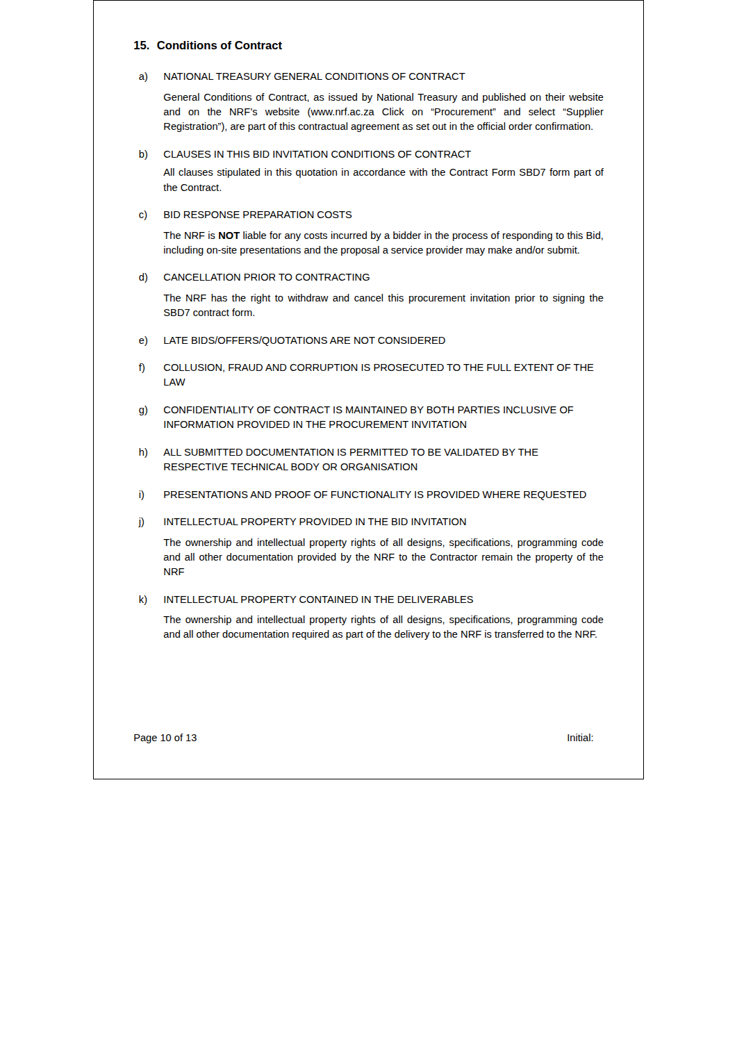15. Conditions of Contract
a)
National Treasury General Conditions of Contract
General Conditions of Contract, as issued by National Treasury and published on their website and on the NRF’s website (www.nrf.ac.za Click on “Procurement” and select “Supplier Registration”), are part of this contractual agreement as set out in the official order confirmation.
b)
Clauses in this bid invitation conditions of contract
All clauses stipulated in this quotation in accordance with the Contract Form SBD7 form part of the Contract.
c)
Bid response preparation costs
The NRF is NOT liable for any costs incurred by a bidder in the process of responding to this Bid, including on-site presentations and the proposal a service provider may make and/or submit.
d)
Cancellation prior to contracting
The NRF has the right to withdraw and cancel this procurement invitation prior to signing the SBD7 contract form.
e)
Late bids/offers/quotations are not considered
f)
Collusion, fraud and corruption is prosecuted to the full extent of the law
g)
Confidentiality of contract is maintained by both parties inclusive of information provided in the procurement invitation
h)
All submitted documentation is permitted to be validated by the respective technical body or organisation
i)
Presentations and proof of functionality is provided where requested
j)
Intellectual property provided in the bid invitation
The ownership and intellectual property rights of all designs, specifications, programming code and all other documentation provided by the NRF to the Contractor remain the property of the NRF
k)
Intellectual property contained in the deliverables
The ownership and intellectual property rights of all designs, specifications, programming code and all other documentation required as part of the delivery to the NRF is transferred to the NRF.
Page 10 of 13
Initial: